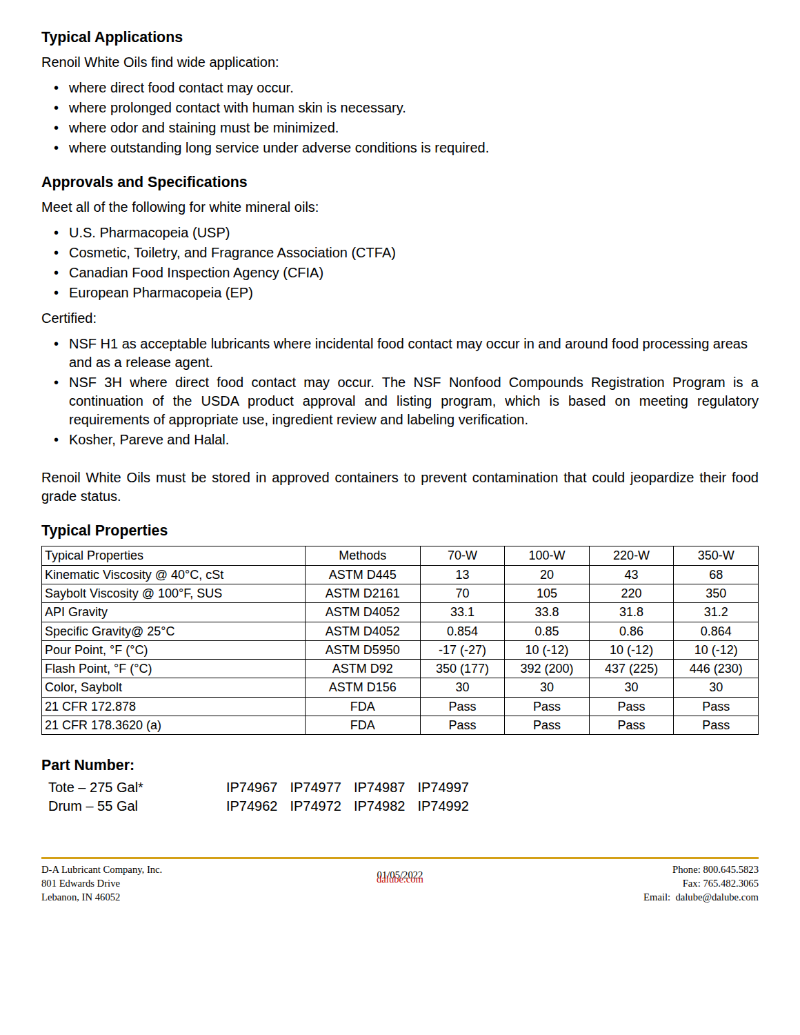Typical Applications
Renoil White Oils find wide application:
where direct food contact may occur.
where prolonged contact with human skin is necessary.
where odor and staining must be minimized.
where outstanding long service under adverse conditions is required.
Approvals and Specifications
Meet all of the following for white mineral oils:
U.S. Pharmacopeia (USP)
Cosmetic, Toiletry, and Fragrance Association (CTFA)
Canadian Food Inspection Agency (CFIA)
European Pharmacopeia (EP)
Certified:
NSF H1 as acceptable lubricants where incidental food contact may occur in and around food processing areas and as a release agent.
NSF 3H where direct food contact may occur. The NSF Nonfood Compounds Registration Program is a continuation of the USDA product approval and listing program, which is based on meeting regulatory requirements of appropriate use, ingredient review and labeling verification.
Kosher, Pareve and Halal.
Renoil White Oils must be stored in approved containers to prevent contamination that could jeopardize their food grade status.
Typical Properties
| Typical Properties | Methods | 70-W | 100-W | 220-W | 350-W |
| --- | --- | --- | --- | --- | --- |
| Kinematic Viscosity @ 40°C, cSt | ASTM D445 | 13 | 20 | 43 | 68 |
| Saybolt Viscosity @ 100°F, SUS | ASTM D2161 | 70 | 105 | 220 | 350 |
| API Gravity | ASTM D4052 | 33.1 | 33.8 | 31.8 | 31.2 |
| Specific Gravity@ 25°C | ASTM D4052 | 0.854 | 0.85 | 0.86 | 0.864 |
| Pour Point, °F (°C) | ASTM D5950 | -17 (-27) | 10 (-12) | 10 (-12) | 10 (-12) |
| Flash Point, °F (°C) | ASTM D92 | 350 (177) | 392 (200) | 437 (225) | 446 (230) |
| Color, Saybolt | ASTM D156 | 30 | 30 | 30 | 30 |
| 21 CFR 172.878 | FDA | Pass | Pass | Pass | Pass |
| 21 CFR 178.3620 (a) | FDA | Pass | Pass | Pass | Pass |
Part Number:
| Tote – 275 Gal* | IP74967 | IP74977 | IP74987 | IP74997 |
| Drum – 55 Gal | IP74962 | IP74972 | IP74982 | IP74992 |
D-A Lubricant Company, Inc.
801 Edwards Drive
Lebanon, IN 46052
Phone: 800.645.5823
Fax: 765.482.3065
Email: dalube@dalube.com
01/05/2022 dalube.com